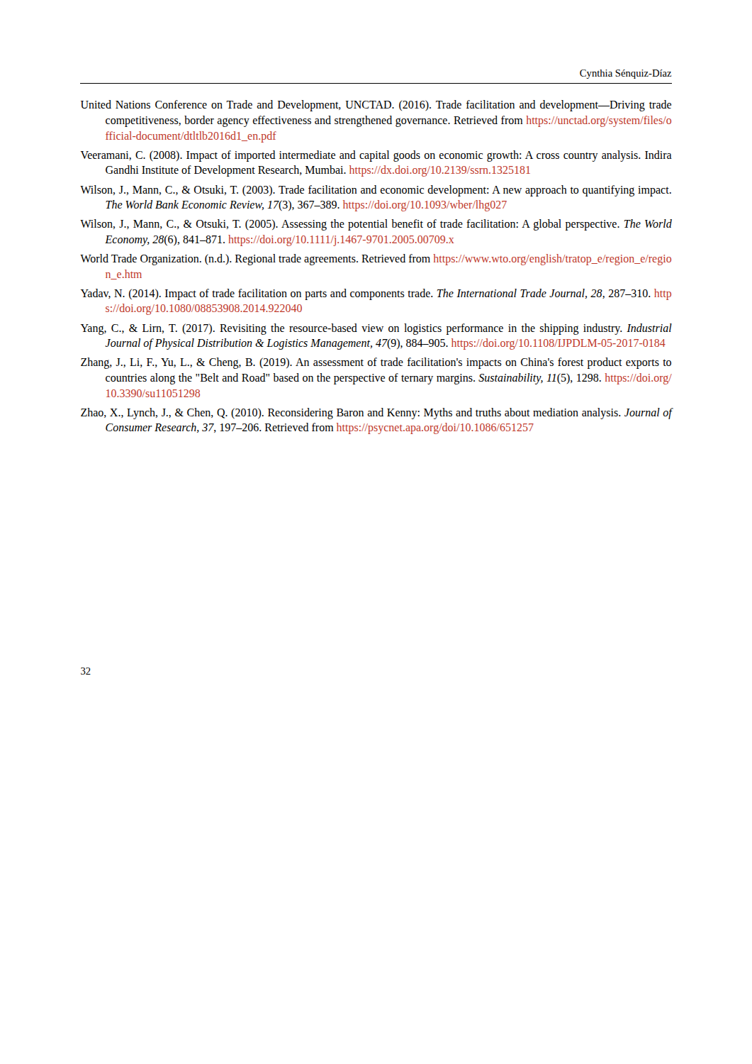Cynthia Sénquiz-Díaz
United Nations Conference on Trade and Development, UNCTAD. (2016). Trade facilitation and development—Driving trade competitiveness, border agency effectiveness and strengthened governance. Retrieved from https://unctad.org/system/files/official-document/dtltlb2016d1_en.pdf
Veeramani, C. (2008). Impact of imported intermediate and capital goods on economic growth: A cross country analysis. Indira Gandhi Institute of Development Research, Mumbai. https://dx.doi.org/10.2139/ssrn.1325181
Wilson, J., Mann, C., & Otsuki, T. (2003). Trade facilitation and economic development: A new approach to quantifying impact. The World Bank Economic Review, 17(3), 367–389. https://doi.org/10.1093/wber/lhg027
Wilson, J., Mann, C., & Otsuki, T. (2005). Assessing the potential benefit of trade facilitation: A global perspective. The World Economy, 28(6), 841–871. https://doi.org/10.1111/j.1467-9701.2005.00709.x
World Trade Organization. (n.d.). Regional trade agreements. Retrieved from https://www.wto.org/english/tratop_e/region_e/region_e.htm
Yadav, N. (2014). Impact of trade facilitation on parts and components trade. The International Trade Journal, 28, 287–310. https://doi.org/10.1080/08853908.2014.922040
Yang, C., & Lirn, T. (2017). Revisiting the resource-based view on logistics performance in the shipping industry. Industrial Journal of Physical Distribution & Logistics Management, 47(9), 884–905. https://doi.org/10.1108/IJPDLM-05-2017-0184
Zhang, J., Li, F., Yu, L., & Cheng, B. (2019). An assessment of trade facilitation's impacts on China's forest product exports to countries along the "Belt and Road" based on the perspective of ternary margins. Sustainability, 11(5), 1298. https://doi.org/10.3390/su11051298
Zhao, X., Lynch, J., & Chen, Q. (2010). Reconsidering Baron and Kenny: Myths and truths about mediation analysis. Journal of Consumer Research, 37, 197–206. Retrieved from https://psycnet.apa.org/doi/10.1086/651257
32